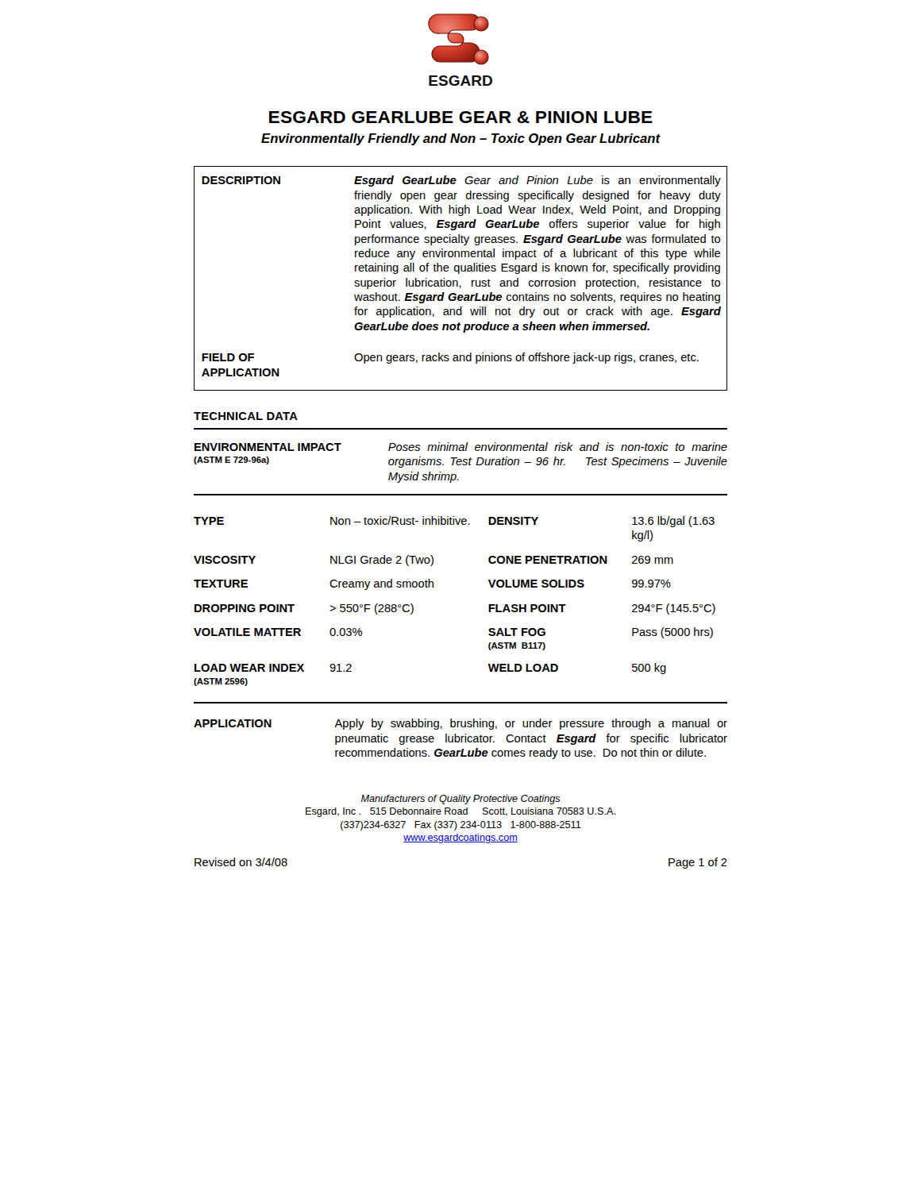ESGARD
ESGARD GEARLUBE GEAR & PINION LUBE
Environmentally Friendly and Non – Toxic Open Gear Lubricant
| DESCRIPTION | Esgard GearLube Gear and Pinion Lube is an environmentally friendly open gear dressing specifically designed for heavy duty application. With high Load Wear Index, Weld Point, and Dropping Point values, Esgard GearLube offers superior value for high performance specialty greases. Esgard GearLube was formulated to reduce any environmental impact of a lubricant of this type while retaining all of the qualities Esgard is known for, specifically providing superior lubrication, rust and corrosion protection, resistance to washout. Esgard GearLube contains no solvents, requires no heating for application, and will not dry out or crack with age. Esgard GearLube does not produce a sheen when immersed. |
| FIELD OF APPLICATION | Open gears, racks and pinions of offshore jack-up rigs, cranes, etc. |
TECHNICAL DATA
| ENVIRONMENTAL IMPACT (ASTM E 729-96a) | Poses minimal environmental risk and is non-toxic to marine organisms. Test Duration – 96 hr. Test Specimens – Juvenile Mysid shrimp. |
| TYPE | Non – toxic/Rust- inhibitive. | DENSITY | 13.6 lb/gal (1.63 kg/l) |
| VISCOSITY | NLGI Grade 2 (Two) | CONE PENETRATION | 269 mm |
| TEXTURE | Creamy and smooth | VOLUME SOLIDS | 99.97% |
| DROPPING POINT | > 550°F (288°C) | FLASH POINT | 294°F (145.5°C) |
| VOLATILE MATTER | 0.03% | SALT FOG (ASTM B117) | Pass (5000 hrs) |
| LOAD WEAR INDEX (ASTM 2596) | 91.2 | WELD LOAD | 500 kg |
| APPLICATION | Apply by swabbing, brushing, or under pressure through a manual or pneumatic grease lubricator. Contact Esgard for specific lubricator recommendations. GearLube comes ready to use. Do not thin or dilute. |
Manufacturers of Quality Protective Coatings
Esgard, Inc . 515 Debonnaire Road Scott, Louisiana 70583 U.S.A.
(337)234-6327 Fax (337) 234-0113 1-800-888-2511
www.esgardcoatings.com
Revised on 3/4/08 Page 1 of 2